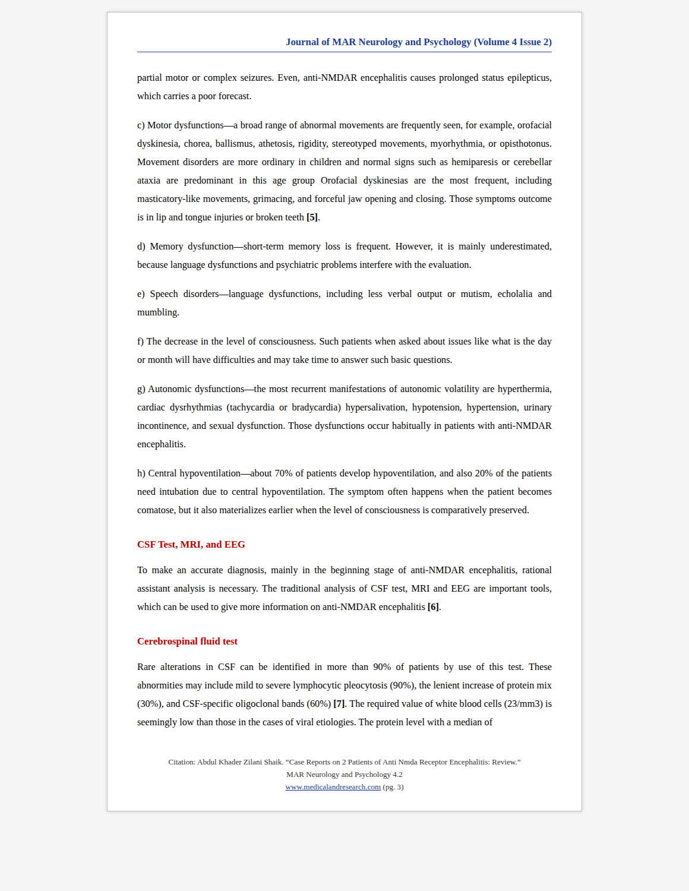Journal of MAR Neurology and Psychology (Volume 4 Issue 2)
partial motor or complex seizures. Even, anti-NMDAR encephalitis causes prolonged status epilepticus, which carries a poor forecast.
c) Motor dysfunctions—a broad range of abnormal movements are frequently seen, for example, orofacial dyskinesia, chorea, ballismus, athetosis, rigidity, stereotyped movements, myorhythmia, or opisthotonus. Movement disorders are more ordinary in children and normal signs such as hemiparesis or cerebellar ataxia are predominant in this age group Orofacial dyskinesias are the most frequent, including masticatory-like movements, grimacing, and forceful jaw opening and closing. Those symptoms outcome is in lip and tongue injuries or broken teeth [5].
d) Memory dysfunction—short-term memory loss is frequent. However, it is mainly underestimated, because language dysfunctions and psychiatric problems interfere with the evaluation.
e) Speech disorders—language dysfunctions, including less verbal output or mutism, echolalia and mumbling.
f) The decrease in the level of consciousness. Such patients when asked about issues like what is the day or month will have difficulties and may take time to answer such basic questions.
g) Autonomic dysfunctions—the most recurrent manifestations of autonomic volatility are hyperthermia, cardiac dysrhythmias (tachycardia or bradycardia) hypersalivation, hypotension, hypertension, urinary incontinence, and sexual dysfunction. Those dysfunctions occur habitually in patients with anti-NMDAR encephalitis.
h) Central hypoventilation—about 70% of patients develop hypoventilation, and also 20% of the patients need intubation due to central hypoventilation. The symptom often happens when the patient becomes comatose, but it also materializes earlier when the level of consciousness is comparatively preserved.
CSF Test, MRI, and EEG
To make an accurate diagnosis, mainly in the beginning stage of anti-NMDAR encephalitis, rational assistant analysis is necessary. The traditional analysis of CSF test, MRI and EEG are important tools, which can be used to give more information on anti-NMDAR encephalitis [6].
Cerebrospinal fluid test
Rare alterations in CSF can be identified in more than 90% of patients by use of this test. These abnormities may include mild to severe lymphocytic pleocytosis (90%), the lenient increase of protein mix (30%), and CSF-specific oligoclonal bands (60%) [7]. The required value of white blood cells (23/mm3) is seemingly low than those in the cases of viral etiologies. The protein level with a median of
Citation: Abdul Khader Zilani Shaik. “Case Reports on 2 Patients of Anti Nmda Receptor Encephalitis: Review.”
MAR Neurology and Psychology 4.2
www.medicalandresearch.com (pg. 3)